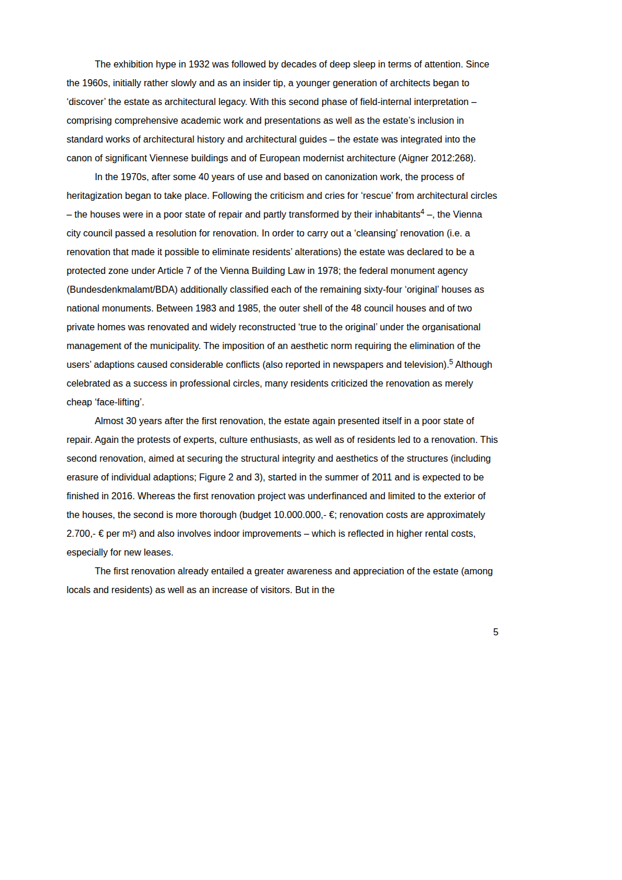The exhibition hype in 1932 was followed by decades of deep sleep in terms of attention. Since the 1960s, initially rather slowly and as an insider tip, a younger generation of architects began to ‘discover’ the estate as architectural legacy. With this second phase of field-internal interpretation – comprising comprehensive academic work and presentations as well as the estate’s inclusion in standard works of architectural history and architectural guides – the estate was integrated into the canon of significant Viennese buildings and of European modernist architecture (Aigner 2012:268).
In the 1970s, after some 40 years of use and based on canonization work, the process of heritagization began to take place. Following the criticism and cries for ‘rescue’ from architectural circles – the houses were in a poor state of repair and partly transformed by their inhabitants4 –, the Vienna city council passed a resolution for renovation. In order to carry out a ‘cleansing’ renovation (i.e. a renovation that made it possible to eliminate residents’ alterations) the estate was declared to be a protected zone under Article 7 of the Vienna Building Law in 1978; the federal monument agency (Bundesdenkmalamt/BDA) additionally classified each of the remaining sixty-four ‘original’ houses as national monuments. Between 1983 and 1985, the outer shell of the 48 council houses and of two private homes was renovated and widely reconstructed ‘true to the original’ under the organisational management of the municipality. The imposition of an aesthetic norm requiring the elimination of the users’ adaptions caused considerable conflicts (also reported in newspapers and television).5 Although celebrated as a success in professional circles, many residents criticized the renovation as merely cheap ‘face-lifting’.
Almost 30 years after the first renovation, the estate again presented itself in a poor state of repair. Again the protests of experts, culture enthusiasts, as well as of residents led to a renovation. This second renovation, aimed at securing the structural integrity and aesthetics of the structures (including erasure of individual adaptions; Figure 2 and 3), started in the summer of 2011 and is expected to be finished in 2016. Whereas the first renovation project was underfinanced and limited to the exterior of the houses, the second is more thorough (budget 10.000.000,- €; renovation costs are approximately 2.700,- € per m²) and also involves indoor improvements – which is reflected in higher rental costs, especially for new leases.
The first renovation already entailed a greater awareness and appreciation of the estate (among locals and residents) as well as an increase of visitors. But in the
5